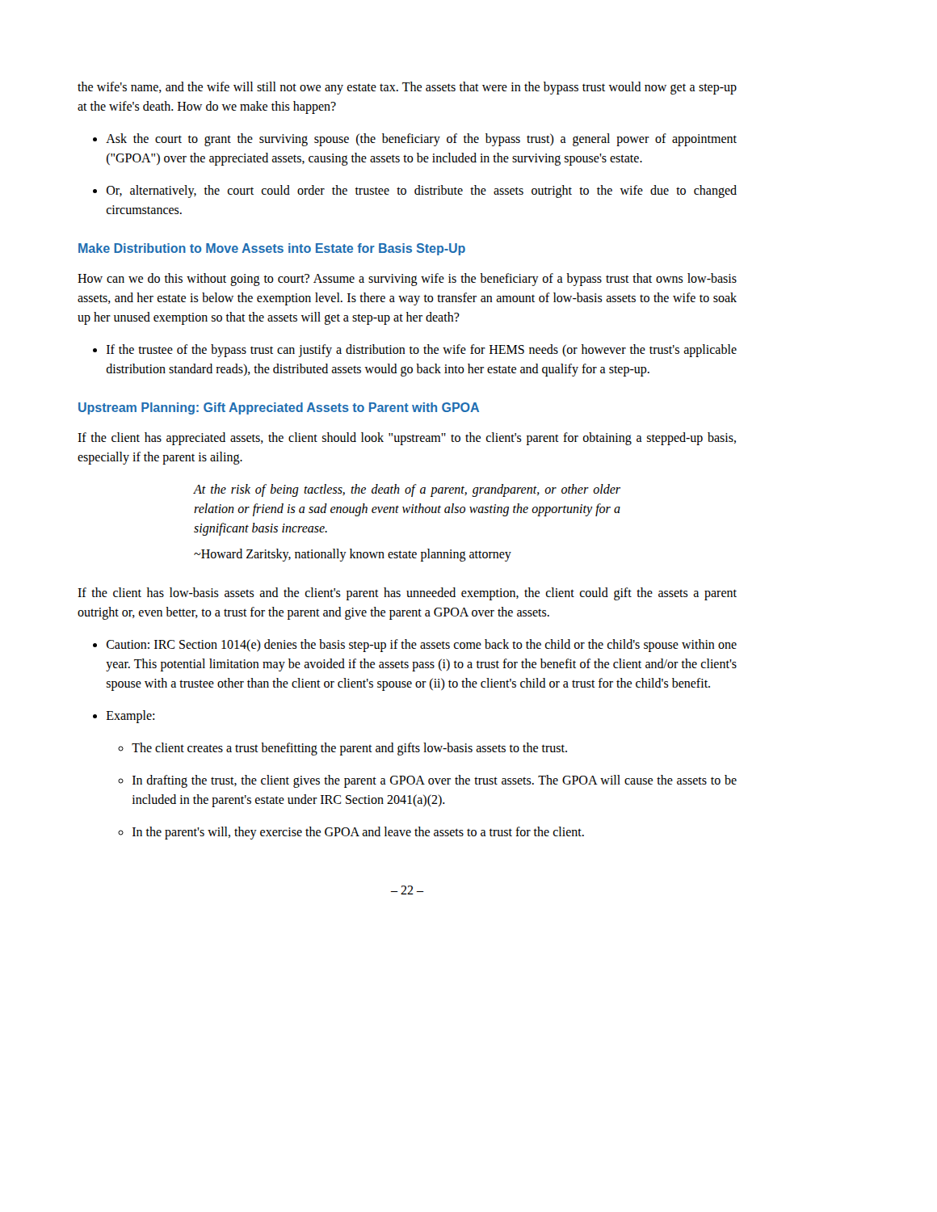the wife's name, and the wife will still not owe any estate tax. The assets that were in the bypass trust would now get a step-up at the wife's death. How do we make this happen?
Ask the court to grant the surviving spouse (the beneficiary of the bypass trust) a general power of appointment ("GPOA") over the appreciated assets, causing the assets to be included in the surviving spouse's estate.
Or, alternatively, the court could order the trustee to distribute the assets outright to the wife due to changed circumstances.
Make Distribution to Move Assets into Estate for Basis Step-Up
How can we do this without going to court? Assume a surviving wife is the beneficiary of a bypass trust that owns low-basis assets, and her estate is below the exemption level. Is there a way to transfer an amount of low-basis assets to the wife to soak up her unused exemption so that the assets will get a step-up at her death?
If the trustee of the bypass trust can justify a distribution to the wife for HEMS needs (or however the trust's applicable distribution standard reads), the distributed assets would go back into her estate and qualify for a step-up.
Upstream Planning: Gift Appreciated Assets to Parent with GPOA
If the client has appreciated assets, the client should look "upstream" to the client's parent for obtaining a stepped-up basis, especially if the parent is ailing.
At the risk of being tactless, the death of a parent, grandparent, or other older relation or friend is a sad enough event without also wasting the opportunity for a significant basis increase.
~Howard Zaritsky, nationally known estate planning attorney
If the client has low-basis assets and the client's parent has unneeded exemption, the client could gift the assets a parent outright or, even better, to a trust for the parent and give the parent a GPOA over the assets.
Caution: IRC Section 1014(e) denies the basis step-up if the assets come back to the child or the child's spouse within one year. This potential limitation may be avoided if the assets pass (i) to a trust for the benefit of the client and/or the client's spouse with a trustee other than the client or client's spouse or (ii) to the client's child or a trust for the child's benefit.
Example:
The client creates a trust benefitting the parent and gifts low-basis assets to the trust.
In drafting the trust, the client gives the parent a GPOA over the trust assets. The GPOA will cause the assets to be included in the parent's estate under IRC Section 2041(a)(2).
In the parent's will, they exercise the GPOA and leave the assets to a trust for the client.
– 22 –